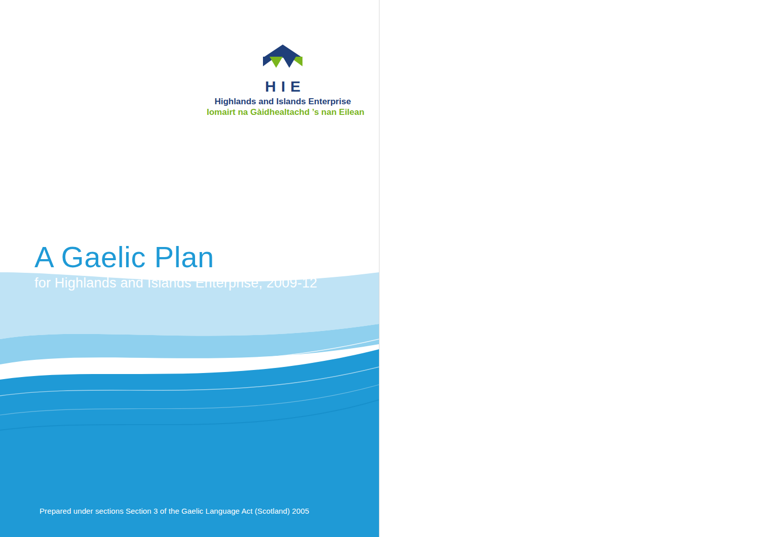HIE
Highlands and Islands Enterprise
Iomairt na Gàidhealtachd ’s nan Eilean
A Gaelic Plan
for Highlands and Islands Enterprise, 2009-12
Prepared under sections Section 3 of the Gaelic Language Act (Scotland) 2005